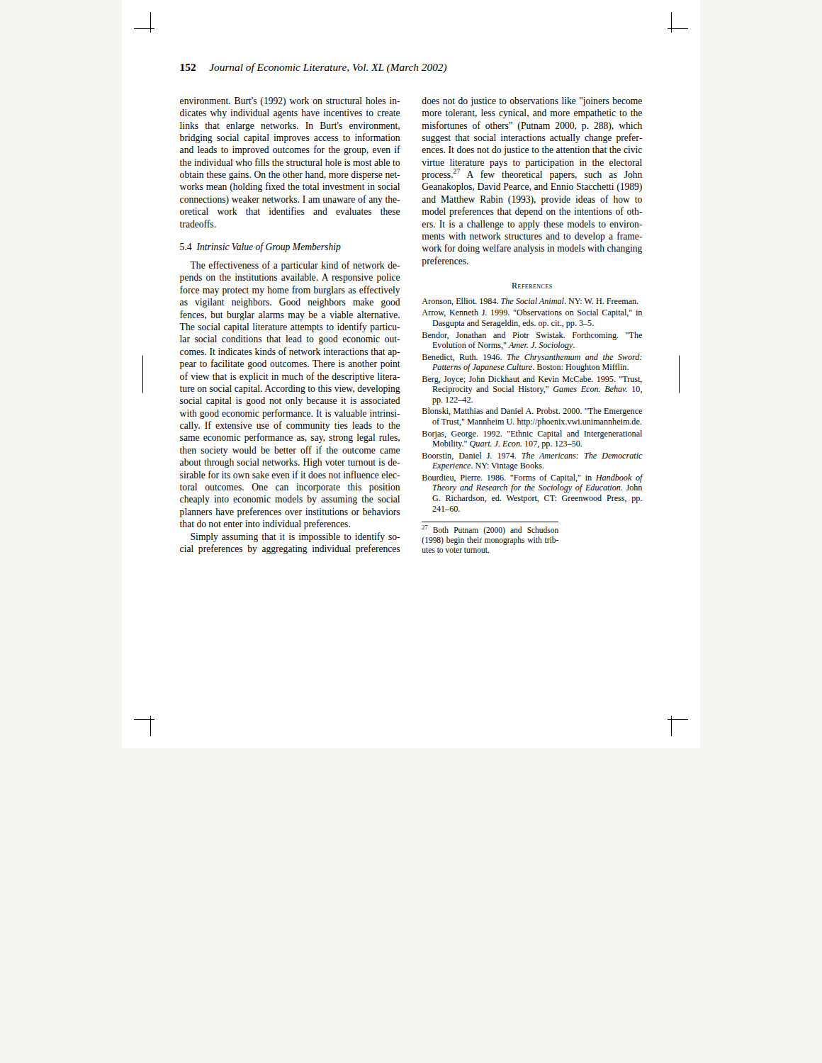152 Journal of Economic Literature, Vol. XL (March 2002)
environment. Burt's (1992) work on structural holes indicates why individual agents have incentives to create links that enlarge networks. In Burt's environment, bridging social capital improves access to information and leads to improved outcomes for the group, even if the individual who fills the structural hole is most able to obtain these gains. On the other hand, more disperse networks mean (holding fixed the total investment in social connections) weaker networks. I am unaware of any theoretical work that identifies and evaluates these tradeoffs.
5.4 Intrinsic Value of Group Membership
The effectiveness of a particular kind of network depends on the institutions available. A responsive police force may protect my home from burglars as effectively as vigilant neighbors. Good neighbors make good fences, but burglar alarms may be a viable alternative. The social capital literature attempts to identify particular social conditions that lead to good economic outcomes. It indicates kinds of network interactions that appear to facilitate good outcomes. There is another point of view that is explicit in much of the descriptive literature on social capital. According to this view, developing social capital is good not only because it is associated with good economic performance. It is valuable intrinsically. If extensive use of community ties leads to the same economic performance as, say, strong legal rules, then society would be better off if the outcome came about through social networks. High voter turnout is desirable for its own sake even if it does not influence electoral outcomes. One can incorporate this position cheaply into economic models by assuming the social planners have preferences over institutions or behaviors that do not enter into individual preferences.
Simply assuming that it is impossible to identify social preferences by aggregating individual preferences does not do justice to observations like "joiners become more tolerant, less cynical, and more empathetic to the misfortunes of others" (Putnam 2000, p. 288), which suggest that social interactions actually change preferences. It does not do justice to the attention that the civic virtue literature pays to participation in the electoral process.27 A few theoretical papers, such as John Geanakoplos, David Pearce, and Ennio Stacchetti (1989) and Matthew Rabin (1993), provide ideas of how to model preferences that depend on the intentions of others. It is a challenge to apply these models to environments with network structures and to develop a framework for doing welfare analysis in models with changing preferences.
References
Aronson, Elliot. 1984. The Social Animal. NY: W. H. Freeman.
Arrow, Kenneth J. 1999. "Observations on Social Capital," in Dasgupta and Serageldin, eds. op. cit., pp. 3–5.
Bendor, Jonathan and Piotr Swistak. Forthcoming. "The Evolution of Norms," Amer. J. Sociology.
Benedict, Ruth. 1946. The Chrysanthemum and the Sword: Patterns of Japanese Culture. Boston: Houghton Mifflin.
Berg, Joyce; John Dickhaut and Kevin McCabe. 1995. "Trust, Reciprocity and Social History," Games Econ. Behav. 10, pp. 122–42.
Blonski, Matthias and Daniel A. Probst. 2000. "The Emergence of Trust," Mannheim U. http://phoenix.vwi.unimannheim.de.
Borjas, George. 1992. "Ethnic Capital and Intergenerational Mobility." Quart. J. Econ. 107, pp. 123–50.
Boorstin, Daniel J. 1974. The Americans: The Democratic Experience. NY: Vintage Books.
Bourdieu, Pierre. 1986. "Forms of Capital," in Handbook of Theory and Research for the Sociology of Education. John G. Richardson, ed. Westport, CT: Greenwood Press, pp. 241–60.
27 Both Putnam (2000) and Schudson (1998) begin their monographs with tributes to voter turnout.